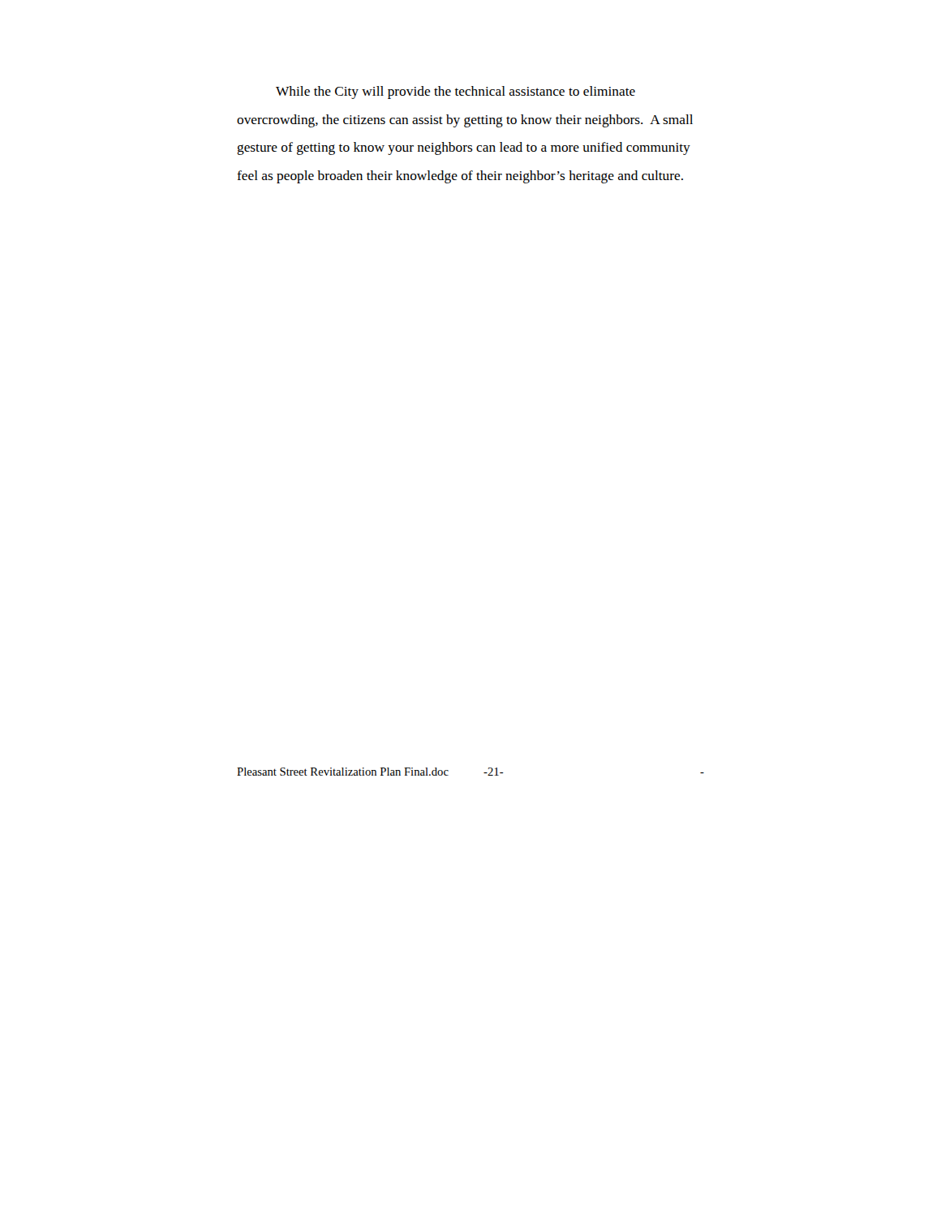While the City will provide the technical assistance to eliminate overcrowding, the citizens can assist by getting to know their neighbors. A small gesture of getting to know your neighbors can lead to a more unified community feel as people broaden their knowledge of their neighbor’s heritage and culture.
Pleasant Street Revitalization Plan Final.doc -21- -